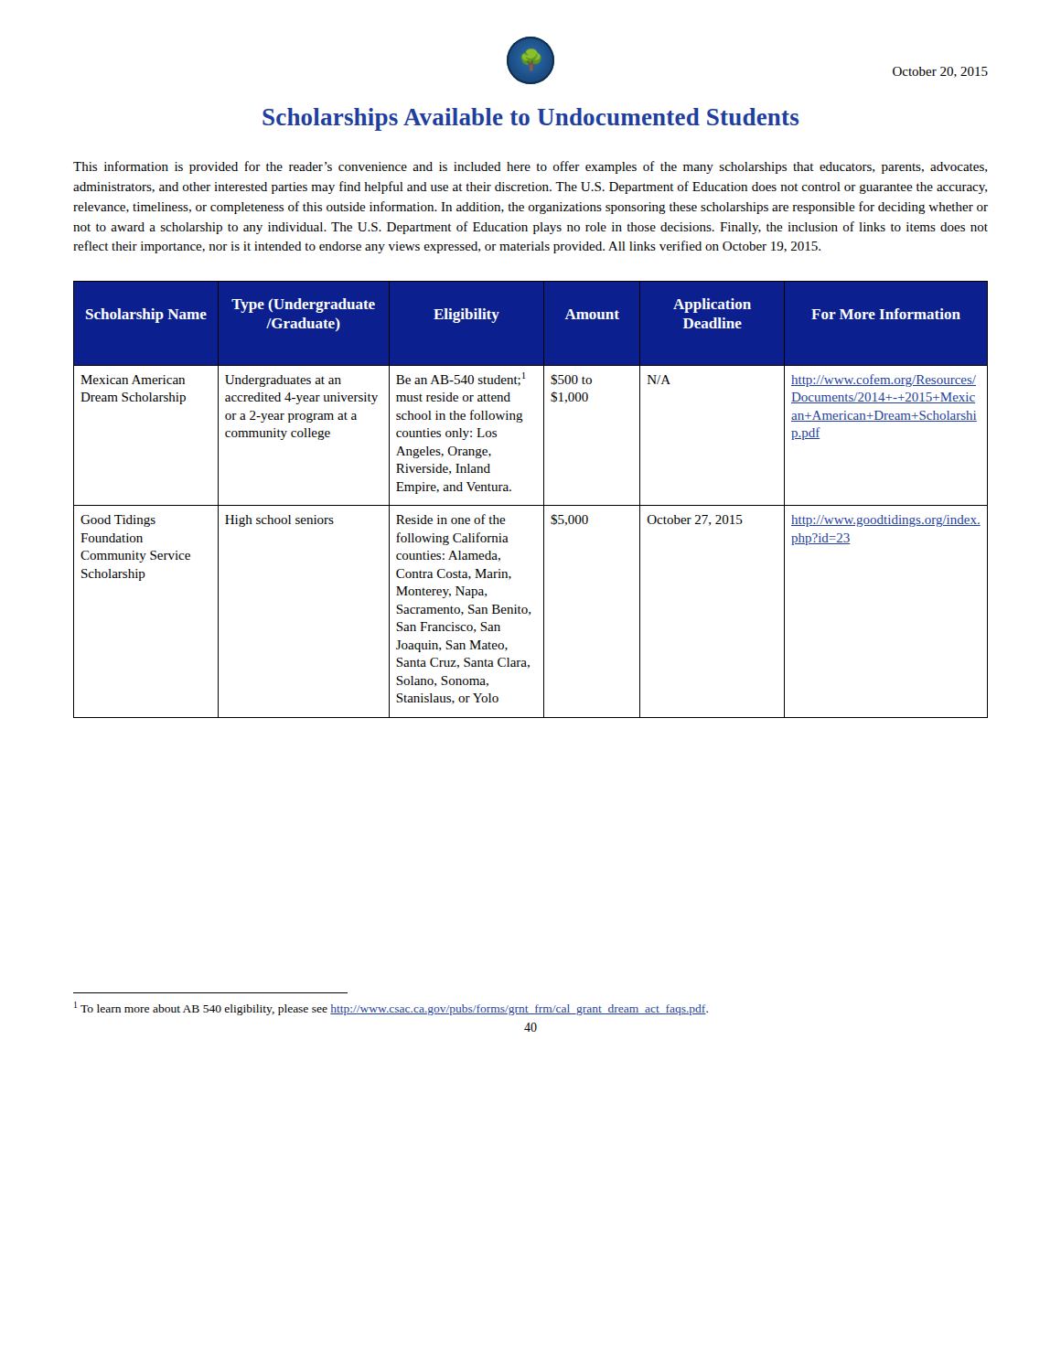🌳
October 20, 2015
Scholarships Available to Undocumented Students
This information is provided for the reader’s convenience and is included here to offer examples of the many scholarships that educators, parents, advocates, administrators, and other interested parties may find helpful and use at their discretion. The U.S. Department of Education does not control or guarantee the accuracy, relevance, timeliness, or completeness of this outside information. In addition, the organizations sponsoring these scholarships are responsible for deciding whether or not to award a scholarship to any individual. The U.S. Department of Education plays no role in those decisions. Finally, the inclusion of links to items does not reflect their importance, nor is it intended to endorse any views expressed, or materials provided. All links verified on October 19, 2015.
| Scholarship Name | Type (Undergraduate /Graduate) | Eligibility | Amount | Application Deadline | For More Information |
| --- | --- | --- | --- | --- | --- |
| Mexican American Dream Scholarship | Undergraduates at an accredited 4-year university or a 2-year program at a community college | Be an AB-540 student; 1 must reside or attend school in the following counties only: Los Angeles, Orange, Riverside, Inland Empire, and Ventura. | $500 to $1,000 | N/A | http://www.cofem.org/Resources/Documents/2014+-+2015+Mexican+American+Dream+Scholarship.pdf |
| Good Tidings Foundation Community Service Scholarship | High school seniors | Reside in one of the following California counties: Alameda, Contra Costa, Marin, Monterey, Napa, Sacramento, San Benito, San Francisco, San Joaquin, San Mateo, Santa Cruz, Santa Clara, Solano, Sonoma, Stanislaus, or Yolo | $5,000 | October 27, 2015 | http://www.goodtidings.org/index.php?id=23 |
1 To learn more about AB 540 eligibility, please see http://www.csac.ca.gov/pubs/forms/grnt_frm/cal_grant_dream_act_faqs.pdf.
40